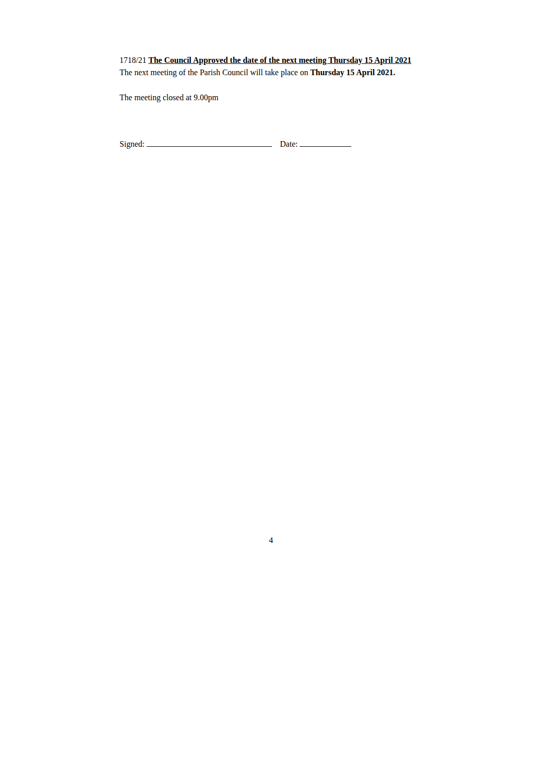1718/21 The Council Approved the date of the next meeting Thursday 15 April 2021
The next meeting of the Parish Council will take place on Thursday 15 April 2021.
The meeting closed at 9.00pm
Signed: Date:
4